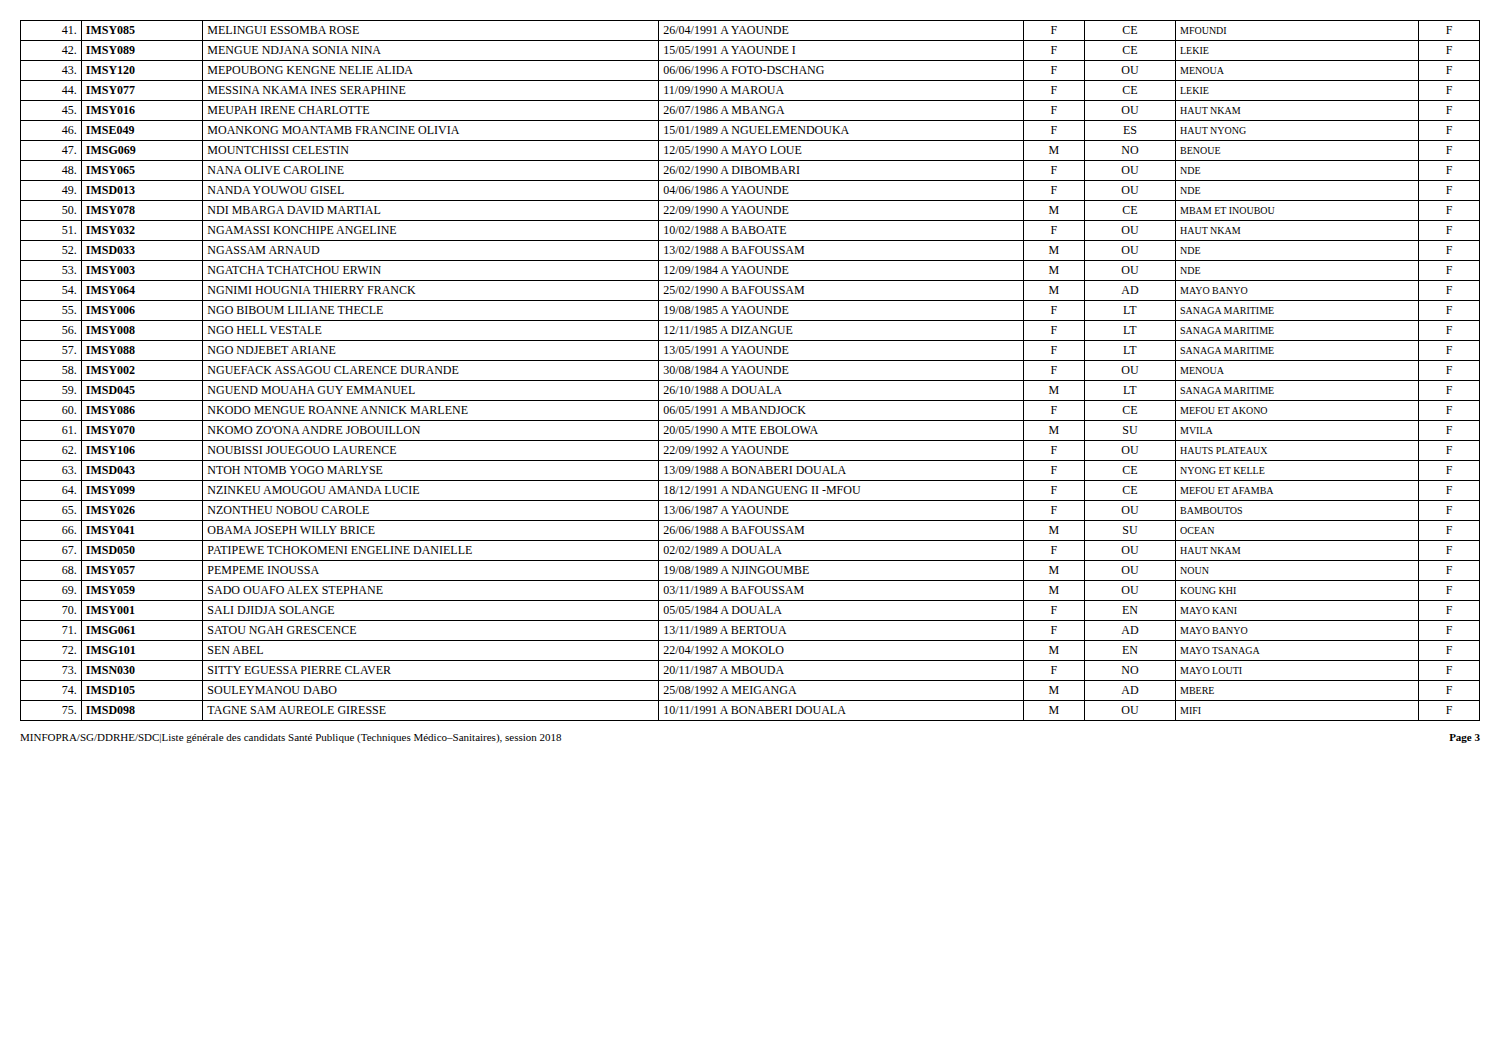| 41. | IMSY085 | MELINGUI ESSOMBA ROSE | 26/04/1991 A YAOUNDE | F | CE | MFOUNDI | F |
| 42. | IMSY089 | MENGUE NDJANA SONIA NINA | 15/05/1991 A YAOUNDE I | F | CE | LEKIE | F |
| 43. | IMSY120 | MEPOUBONG KENGNE NELIE ALIDA | 06/06/1996 A FOTO-DSCHANG | F | OU | MENOUA | F |
| 44. | IMSY077 | MESSINA NKAMA INES SERAPHINE | 11/09/1990 A MAROUA | F | CE | LEKIE | F |
| 45. | IMSY016 | MEUPAH IRENE CHARLOTTE | 26/07/1986 A MBANGA | F | OU | HAUT NKAM | F |
| 46. | IMSE049 | MOANKONG MOANTAMB FRANCINE OLIVIA | 15/01/1989 A NGUELEMENDOUKA | F | ES | HAUT NYONG | F |
| 47. | IMSG069 | MOUNTCHISSI CELESTIN | 12/05/1990 A MAYO LOUE | M | NO | BENOUE | F |
| 48. | IMSY065 | NANA OLIVE CAROLINE | 26/02/1990 A DIBOMBARI | F | OU | NDE | F |
| 49. | IMSD013 | NANDA YOUWOU GISEL | 04/06/1986 A YAOUNDE | F | OU | NDE | F |
| 50. | IMSY078 | NDI MBARGA DAVID MARTIAL | 22/09/1990 A YAOUNDE | M | CE | MBAM ET INOUBOU | F |
| 51. | IMSY032 | NGAMASSI KONCHIPE ANGELINE | 10/02/1988 A BABOATE | F | OU | HAUT NKAM | F |
| 52. | IMSD033 | NGASSAM ARNAUD | 13/02/1988 A BAFOUSSAM | M | OU | NDE | F |
| 53. | IMSY003 | NGATCHA TCHATCHOU ERWIN | 12/09/1984 A YAOUNDE | M | OU | NDE | F |
| 54. | IMSY064 | NGNIMI HOUGNIA THIERRY FRANCK | 25/02/1990 A BAFOUSSAM | M | AD | MAYO BANYO | F |
| 55. | IMSY006 | NGO BIBOUM LILIANE THECLE | 19/08/1985 A YAOUNDE | F | LT | SANAGA MARITIME | F |
| 56. | IMSY008 | NGO HELL VESTALE | 12/11/1985 A DIZANGUE | F | LT | SANAGA MARITIME | F |
| 57. | IMSY088 | NGO NDJEBET ARIANE | 13/05/1991 A YAOUNDE | F | LT | SANAGA MARITIME | F |
| 58. | IMSY002 | NGUEFACK ASSAGOU CLARENCE DURANDE | 30/08/1984 A YAOUNDE | F | OU | MENOUA | F |
| 59. | IMSD045 | NGUEND MOUAHA GUY EMMANUEL | 26/10/1988 A DOUALA | M | LT | SANAGA MARITIME | F |
| 60. | IMSY086 | NKODO MENGUE ROANNE ANNICK MARLENE | 06/05/1991 A MBANDJOCK | F | CE | MEFOU ET AKONO | F |
| 61. | IMSY070 | NKOMO ZO'ONA ANDRE JOBOUILLON | 20/05/1990 A MTE EBOLOWA | M | SU | MVILA | F |
| 62. | IMSY106 | NOUBISSI JOUEGOUO LAURENCE | 22/09/1992 A YAOUNDE | F | OU | HAUTS PLATEAUX | F |
| 63. | IMSD043 | NTOH NTOMB YOGO MARLYSE | 13/09/1988 A BONABERI DOUALA | F | CE | NYONG ET KELLE | F |
| 64. | IMSY099 | NZINKEU AMOUGOU AMANDA LUCIE | 18/12/1991 A NDANGUENG II -MFOU | F | CE | MEFOU ET AFAMBA | F |
| 65. | IMSY026 | NZONTHEU NOBOU CAROLE | 13/06/1987 A YAOUNDE | F | OU | BAMBOUTOS | F |
| 66. | IMSY041 | OBAMA JOSEPH WILLY BRICE | 26/06/1988 A BAFOUSSAM | M | SU | OCEAN | F |
| 67. | IMSD050 | PATIPEWE TCHOKOMENI ENGELINE DANIELLE | 02/02/1989 A DOUALA | F | OU | HAUT NKAM | F |
| 68. | IMSY057 | PEMPEME INOUSSA | 19/08/1989 A NJINGOUMBE | M | OU | NOUN | F |
| 69. | IMSY059 | SADO OUAFO ALEX STEPHANE | 03/11/1989 A BAFOUSSAM | M | OU | KOUNG KHI | F |
| 70. | IMSY001 | SALI DJIDJA SOLANGE | 05/05/1984 A DOUALA | F | EN | MAYO KANI | F |
| 71. | IMSG061 | SATOU NGAH GRESCENCE | 13/11/1989 A BERTOUA | F | AD | MAYO BANYO | F |
| 72. | IMSG101 | SEN ABEL | 22/04/1992 A MOKOLO | M | EN | MAYO TSANAGA | F |
| 73. | IMSN030 | SITTY EGUESSA PIERRE CLAVER | 20/11/1987 A MBOUDA | F | NO | MAYO LOUTI | F |
| 74. | IMSD105 | SOULEYMANOU DABO | 25/08/1992 A MEIGANGA | M | AD | MBERE | F |
| 75. | IMSD098 | TAGNE SAM AUREOLE GIRESSE | 10/11/1991 A BONABERI DOUALA | M | OU | MIFI | F |
MINFOPRA/SG/DDRHE/SDC|Liste générale des candidats Santé Publique (Techniques Médico–Sanitaires), session 2018
Page 3